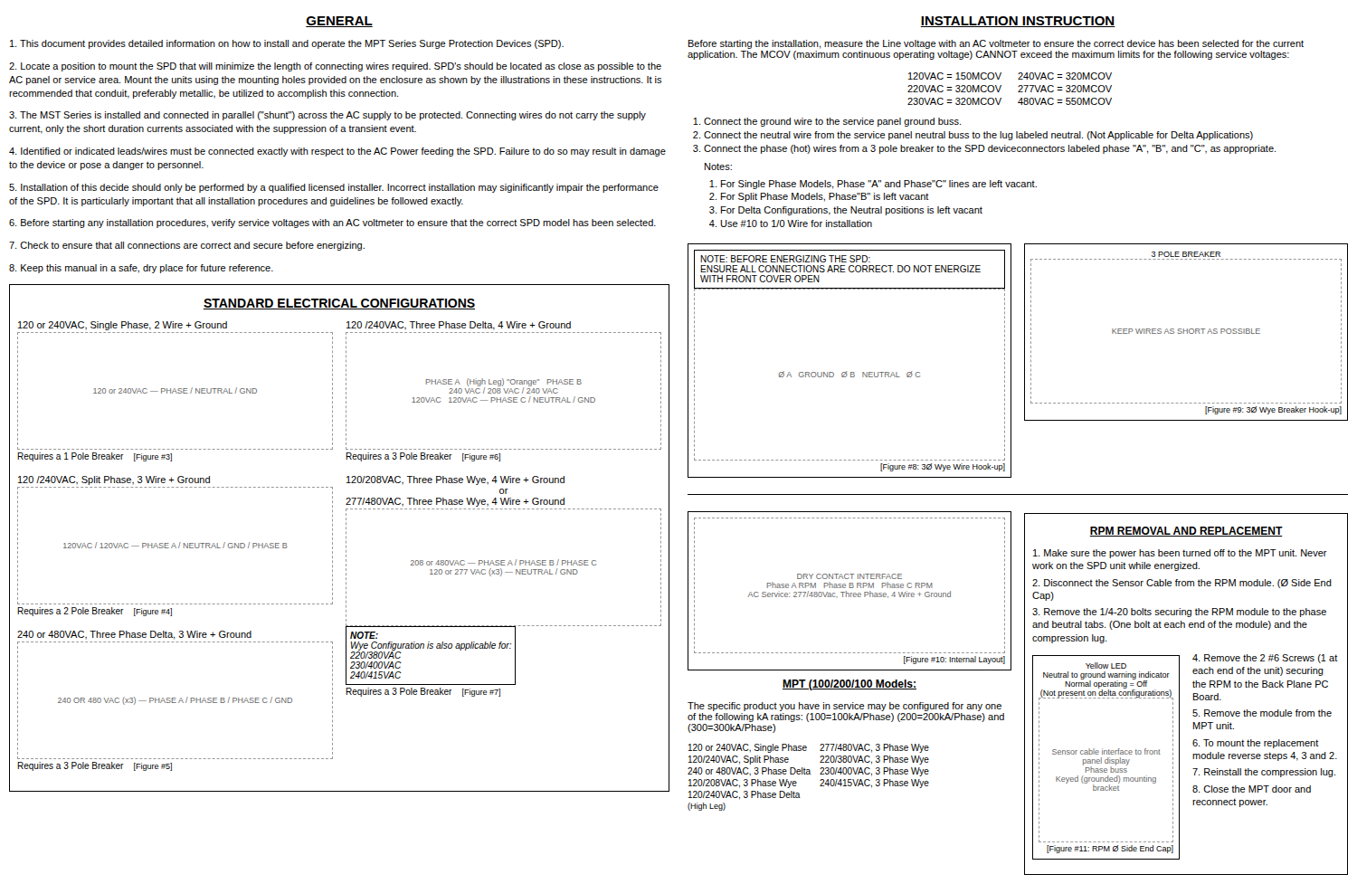GENERAL
1. This document provides detailed information on how to install and operate the MPT Series Surge Protection Devices (SPD).
2. Locate a position to mount the SPD that will minimize the length of connecting wires required. SPD's should be located as close as possible to the AC panel or service area. Mount the units using the mounting holes provided on the enclosure as shown by the illustrations in these instructions. It is recommended that conduit, preferably metallic, be utilized to accomplish this connection.
3. The MST Series is installed and connected in parallel ("shunt") across the AC supply to be protected. Connecting wires do not carry the supply current, only the short duration currents associated with the suppression of a transient event.
4. Identified or indicated leads/wires must be connected exactly with respect to the AC Power feeding the SPD. Failure to do so may result in damage to the device or pose a danger to personnel.
5. Installation of this decide should only be performed by a qualified licensed installer. Incorrect installation may siginificantly impair the performance of the SPD. It is particularly important that all installation procedures and guidelines be followed exactly.
6. Before starting any installation procedures, verify service voltages with an AC voltmeter to ensure that the correct SPD model has been selected.
7. Check to ensure that all connections are correct and secure before energizing.
8. Keep this manual in a safe, dry place for future reference.
STANDARD ELECTRICAL CONFIGURATIONS
120 or 240VAC, Single Phase, 2 Wire + Ground
120 or 240VAC — PHASE / NEUTRAL / GND
Requires a 1 Pole Breaker [Figure #3]
120 /240VAC, Split Phase, 3 Wire + Ground
120VAC / 120VAC — PHASE A / NEUTRAL / GND / PHASE B
Requires a 2 Pole Breaker [Figure #4]
240 or 480VAC, Three Phase Delta, 3 Wire + Ground
240 OR 480 VAC (x3) — PHASE A / PHASE B / PHASE C / GND
Requires a 3 Pole Breaker [Figure #5]
120 /240VAC, Three Phase Delta, 4 Wire + Ground
PHASE A (High Leg) "Orange" PHASE B
240 VAC / 208 VAC / 240 VAC
120VAC 120VAC — PHASE C / NEUTRAL / GND
Requires a 3 Pole Breaker [Figure #6]
120/208VAC, Three Phase Wye, 4 Wire + Ground
or 277/480VAC, Three Phase Wye, 4 Wire + Ground
208 or 480VAC — PHASE A / PHASE B / PHASE C
120 or 277 VAC (x3) — NEUTRAL / GND
NOTE:
Wye Configuration is also applicable for:
220/380VAC
230/400VAC
240/415VAC
Requires a 3 Pole Breaker [Figure #7]
INSTALLATION INSTRUCTION
Before starting the installation, measure the Line voltage with an AC voltmeter to ensure the correct device has been selected for the current application. The MCOV (maximum continuous operating voltage) CANNOT exceed the maximum limits for the following service voltages:
| 120VAC = 150MCOV | 240VAC = 320MCOV |
| 220VAC = 320MCOV | 277VAC = 320MCOV |
| 230VAC = 320MCOV | 480VAC = 550MCOV |
Connect the ground wire to the service panel ground buss.
Connect the neutral wire from the service panel neutral buss to the lug labeled neutral. (Not Applicable for Delta Applications)
Connect the phase (hot) wires from a 3 pole breaker to the SPD deviceconnectors labeled phase "A", "B", and "C", as appropriate.
Notes:
For Single Phase Models, Phase "A" and Phase"C" lines are left vacant.
For Split Phase Models, Phase"B" is left vacant
For Delta Configurations, the Neutral positions is left vacant
Use #10 to 1/0 Wire for installation
NOTE: BEFORE ENERGIZING THE SPD:
ENSURE ALL CONNECTIONS ARE CORRECT. DO NOT ENERGIZE WITH FRONT COVER OPEN
Ø A GROUND Ø B NEUTRAL Ø C
[Figure #8: 3Ø Wye Wire Hook-up]
3 POLE BREAKER
KEEP WIRES AS SHORT AS POSSIBLE
[Figure #9: 3Ø Wye Breaker Hook-up]
DRY CONTACT INTERFACE
Phase A RPM Phase B RPM Phase C RPM
AC Service: 277/480Vac, Three Phase, 4 Wire + Ground
[Figure #10: Internal Layout]
MPT (100/200/100 Models:
The specific product you have in service may be configured for any one of the following kA ratings: (100=100kA/Phase) (200=200kA/Phase) and (300=300kA/Phase)
120 or 240VAC, Single Phase
120/240VAC, Split Phase
240 or 480VAC, 3 Phase Delta
120/208VAC, 3 Phase Wye
120/240VAC, 3 Phase Delta
(High Leg)
277/480VAC, 3 Phase Wye
220/380VAC, 3 Phase Wye
230/400VAC, 3 Phase Wye
240/415VAC, 3 Phase Wye
RPM REMOVAL AND REPLACEMENT
1. Make sure the power has been turned off to the MPT unit. Never work on the SPD unit while energized.
2. Disconnect the Sensor Cable from the RPM module. (Ø Side End Cap)
3. Remove the 1/4-20 bolts securing the RPM module to the phase and beutral tabs. (One bolt at each end of the module) and the compression lug.
Yellow LED
Neutral to ground warning indicator
Normal operating = Off
(Not present on delta configurations)
Sensor cable interface to front panel display
Phase buss
Keyed (grounded) mounting bracket
[Figure #11: RPM Ø Side End Cap]
4. Remove the 2 #6 Screws (1 at each end of the unit) securing the RPM to the Back Plane PC Board.
5. Remove the module from the MPT unit.
6. To mount the replacement module reverse steps 4, 3 and 2.
7. Reinstall the compression lug.
8. Close the MPT door and reconnect power.